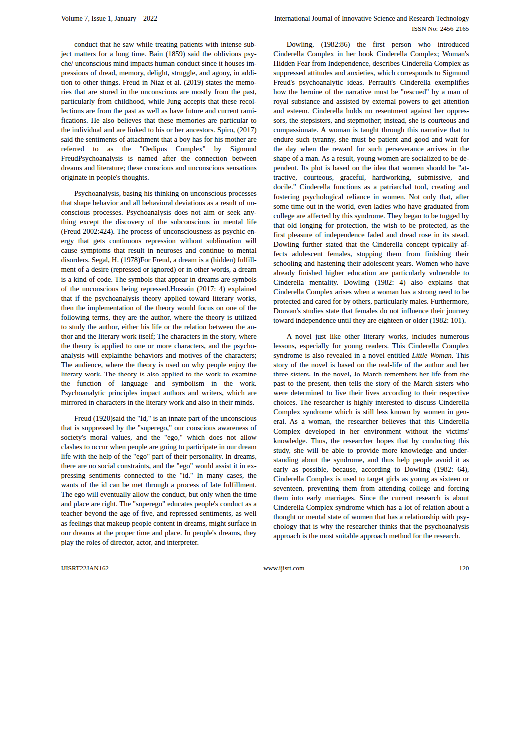Volume 7, Issue 1, January – 2022
International Journal of Innovative Science and Research Technology
ISSN No:-2456-2165
conduct that he saw while treating patients with intense subject matters for a long time. Bain (1859) said the oblivious psyche/ unconscious mind impacts human conduct since it houses impressions of dread, memory, delight, struggle, and agony, in addition to other things. Freud in Niaz et al. (2019) states the memories that are stored in the unconscious are mostly from the past, particularly from childhood, while Jung accepts that these recollections are from the past as well as have future and current ramifications. He also believes that these memories are particular to the individual and are linked to his or her ancestors. Spiro, (2017) said the sentiments of attachment that a boy has for his mother are referred to as the "Oedipus Complex" by Sigmund FreudPsychoanalysis is named after the connection between dreams and literature; these conscious and unconscious sensations originate in people's thoughts.
Psychoanalysis, basing his thinking on unconscious processes that shape behavior and all behavioral deviations as a result of unconscious processes. Psychoanalysis does not aim or seek anything except the discovery of the subconscious in mental life (Freud 2002:424). The process of unconsciousness as psychic energy that gets continuous repression without sublimation will cause symptoms that result in neuroses and continue to mental disorders. Segal, H. (1978)For Freud, a dream is a (hidden) fulfillment of a desire (repressed or ignored) or in other words, a dream is a kind of code. The symbols that appear in dreams are symbols of the unconscious being repressed.Hossain (2017: 4) explained that if the psychoanalysis theory applied toward literary works, then the implementation of the theory would focus on one of the following terms, they are the author, where the theory is utilized to study the author, either his life or the relation between the author and the literary work itself; The characters in the story, where the theory is applied to one or more characters, and the psychoanalysis will explainthe behaviors and motives of the characters; The audience, where the theory is used on why people enjoy the literary work. The theory is also applied to the work to examine the function of language and symbolism in the work. Psychoanalytic principles impact authors and writers, which are mirrored in characters in the literary work and also in their minds.
Freud (1920)said the "Id," is an innate part of the unconscious that is suppressed by the "superego," our conscious awareness of society's moral values, and the "ego," which does not allow clashes to occur when people are going to participate in our dream life with the help of the "ego" part of their personality. In dreams, there are no social constraints, and the "ego" would assist it in expressing sentiments connected to the "id." In many cases, the wants of the id can be met through a process of late fulfillment. The ego will eventually allow the conduct, but only when the time and place are right. The "superego" educates people's conduct as a teacher beyond the age of five, and repressed sentiments, as well as feelings that makeup people content in dreams, might surface in our dreams at the proper time and place. In people's dreams, they play the roles of director, actor, and interpreter.
Dowling, (1982:86) the first person who introduced Cinderella Complex in her book Cinderella Complex; Woman's Hidden Fear from Independence, describes Cinderella Complex as suppressed attitudes and anxieties, which corresponds to Sigmund Freud's psychoanalytic ideas. Perrault's Cinderella exemplifies how the heroine of the narrative must be "rescued" by a man of royal substance and assisted by external powers to get attention and esteem. Cinderella holds no resentment against her oppressors, the stepsisters, and stepmother; instead, she is courteous and compassionate. A woman is taught through this narrative that to endure such tyranny, she must be patient and good and wait for the day when the reward for such perseverance arrives in the shape of a man. As a result, young women are socialized to be dependent. Its plot is based on the idea that women should be "attractive, courteous, graceful, hardworking, submissive, and docile." Cinderella functions as a patriarchal tool, creating and fostering psychological reliance in women. Not only that, after some time out in the world, even ladies who have graduated from college are affected by this syndrome. They began to be tugged by that old longing for protection, the wish to be protected, as the first pleasure of independence faded and dread rose in its stead. Dowling further stated that the Cinderella concept typically affects adolescent females, stopping them from finishing their schooling and hastening their adolescent years. Women who have already finished higher education are particularly vulnerable to Cinderella mentality. Dowling (1982: 4) also explains that Cinderella Complex arises when a woman has a strong need to be protected and cared for by others, particularly males. Furthermore, Douvan's studies state that females do not influence their journey toward independence until they are eighteen or older (1982: 101).
A novel just like other literary works, includes numerous lessons, especially for young readers. This Cinderella Complex syndrome is also revealed in a novel entitled Little Woman. This story of the novel is based on the real-life of the author and her three sisters. In the novel, Jo March remembers her life from the past to the present, then tells the story of the March sisters who were determined to live their lives according to their respective choices. The researcher is highly interested to discuss Cinderella Complex syndrome which is still less known by women in general. As a woman, the researcher believes that this Cinderella Complex developed in her environment without the victims' knowledge. Thus, the researcher hopes that by conducting this study, she will be able to provide more knowledge and understanding about the syndrome, and thus help people avoid it as early as possible, because, according to Dowling (1982: 64), Cinderella Complex is used to target girls as young as sixteen or seventeen, preventing them from attending college and forcing them into early marriages. Since the current research is about Cinderella Complex syndrome which has a lot of relation about a thought or mental state of women that has a relationship with psychology that is why the researcher thinks that the psychoanalysis approach is the most suitable approach method for the research.
IJISRT22JAN162
www.ijisrt.com
120